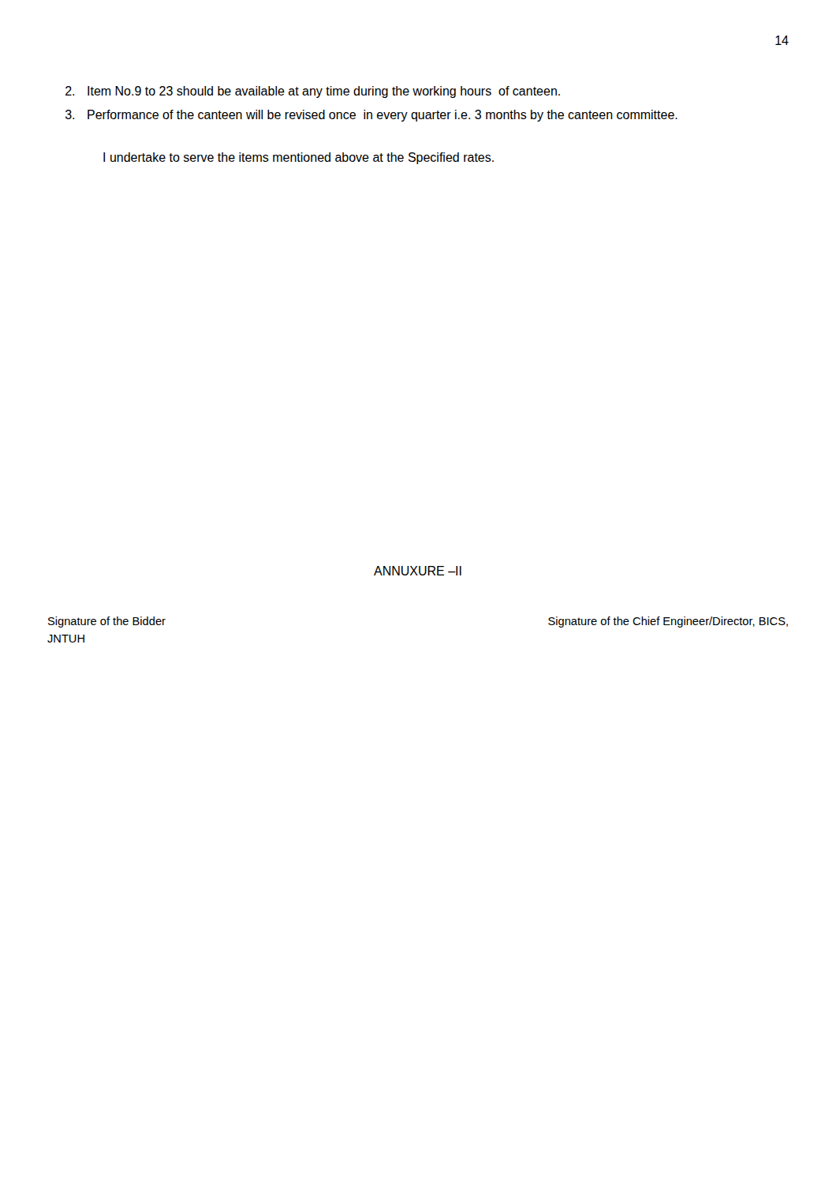14
Item No.9 to 23 should be available at any time during the working hours of canteen.
Performance of the canteen will be revised once in every quarter i.e. 3 months by the canteen committee.
I undertake to serve the items mentioned above at the Specified rates.
ANNUXURE –II
Signature of the Bidder
JNTUH
Signature of the Chief Engineer/Director, BICS,